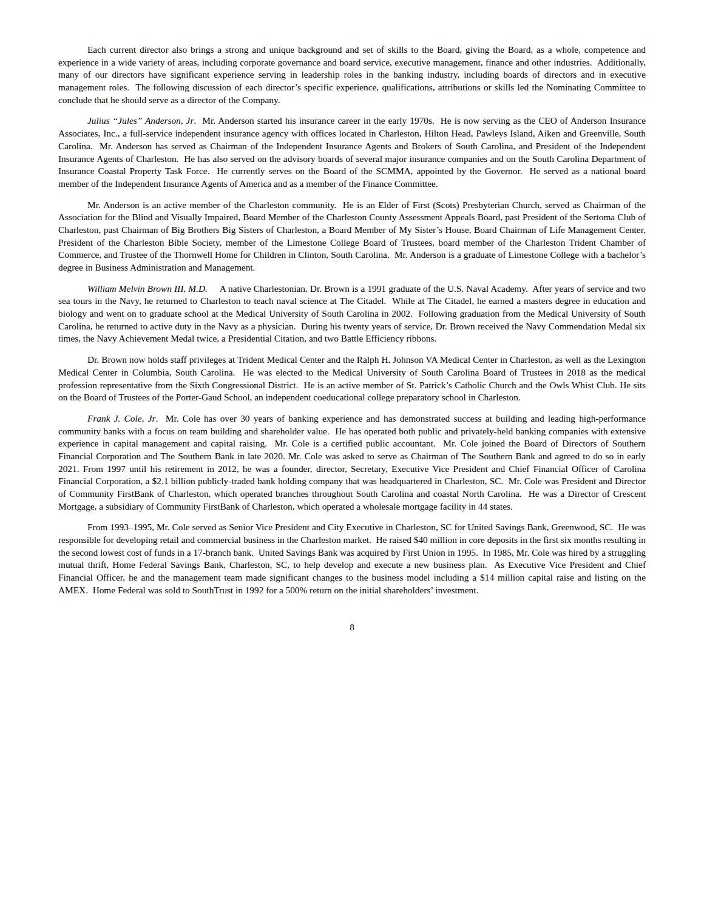Each current director also brings a strong and unique background and set of skills to the Board, giving the Board, as a whole, competence and experience in a wide variety of areas, including corporate governance and board service, executive management, finance and other industries. Additionally, many of our directors have significant experience serving in leadership roles in the banking industry, including boards of directors and in executive management roles. The following discussion of each director’s specific experience, qualifications, attributions or skills led the Nominating Committee to conclude that he should serve as a director of the Company.
Julius “Jules” Anderson, Jr. Mr. Anderson started his insurance career in the early 1970s. He is now serving as the CEO of Anderson Insurance Associates, Inc., a full-service independent insurance agency with offices located in Charleston, Hilton Head, Pawleys Island, Aiken and Greenville, South Carolina. Mr. Anderson has served as Chairman of the Independent Insurance Agents and Brokers of South Carolina, and President of the Independent Insurance Agents of Charleston. He has also served on the advisory boards of several major insurance companies and on the South Carolina Department of Insurance Coastal Property Task Force. He currently serves on the Board of the SCMMA, appointed by the Governor. He served as a national board member of the Independent Insurance Agents of America and as a member of the Finance Committee.
Mr. Anderson is an active member of the Charleston community. He is an Elder of First (Scots) Presbyterian Church, served as Chairman of the Association for the Blind and Visually Impaired, Board Member of the Charleston County Assessment Appeals Board, past President of the Sertoma Club of Charleston, past Chairman of Big Brothers Big Sisters of Charleston, a Board Member of My Sister’s House, Board Chairman of Life Management Center, President of the Charleston Bible Society, member of the Limestone College Board of Trustees, board member of the Charleston Trident Chamber of Commerce, and Trustee of the Thornwell Home for Children in Clinton, South Carolina. Mr. Anderson is a graduate of Limestone College with a bachelor’s degree in Business Administration and Management.
William Melvin Brown III, M.D. A native Charlestonian, Dr. Brown is a 1991 graduate of the U.S. Naval Academy. After years of service and two sea tours in the Navy, he returned to Charleston to teach naval science at The Citadel. While at The Citadel, he earned a masters degree in education and biology and went on to graduate school at the Medical University of South Carolina in 2002. Following graduation from the Medical University of South Carolina, he returned to active duty in the Navy as a physician. During his twenty years of service, Dr. Brown received the Navy Commendation Medal six times, the Navy Achievement Medal twice, a Presidential Citation, and two Battle Efficiency ribbons.
Dr. Brown now holds staff privileges at Trident Medical Center and the Ralph H. Johnson VA Medical Center in Charleston, as well as the Lexington Medical Center in Columbia, South Carolina. He was elected to the Medical University of South Carolina Board of Trustees in 2018 as the medical profession representative from the Sixth Congressional District. He is an active member of St. Patrick’s Catholic Church and the Owls Whist Club. He sits on the Board of Trustees of the Porter-Gaud School, an independent coeducational college preparatory school in Charleston.
Frank J. Cole, Jr. Mr. Cole has over 30 years of banking experience and has demonstrated success at building and leading high-performance community banks with a focus on team building and shareholder value. He has operated both public and privately-held banking companies with extensive experience in capital management and capital raising. Mr. Cole is a certified public accountant. Mr. Cole joined the Board of Directors of Southern Financial Corporation and The Southern Bank in late 2020. Mr. Cole was asked to serve as Chairman of The Southern Bank and agreed to do so in early 2021. From 1997 until his retirement in 2012, he was a founder, director, Secretary, Executive Vice President and Chief Financial Officer of Carolina Financial Corporation, a $2.1 billion publicly-traded bank holding company that was headquartered in Charleston, SC. Mr. Cole was President and Director of Community FirstBank of Charleston, which operated branches throughout South Carolina and coastal North Carolina. He was a Director of Crescent Mortgage, a subsidiary of Community FirstBank of Charleston, which operated a wholesale mortgage facility in 44 states.
From 1993–1995, Mr. Cole served as Senior Vice President and City Executive in Charleston, SC for United Savings Bank, Greenwood, SC. He was responsible for developing retail and commercial business in the Charleston market. He raised $40 million in core deposits in the first six months resulting in the second lowest cost of funds in a 17-branch bank. United Savings Bank was acquired by First Union in 1995. In 1985, Mr. Cole was hired by a struggling mutual thrift, Home Federal Savings Bank, Charleston, SC, to help develop and execute a new business plan. As Executive Vice President and Chief Financial Officer, he and the management team made significant changes to the business model including a $14 million capital raise and listing on the AMEX. Home Federal was sold to SouthTrust in 1992 for a 500% return on the initial shareholders’ investment.
8